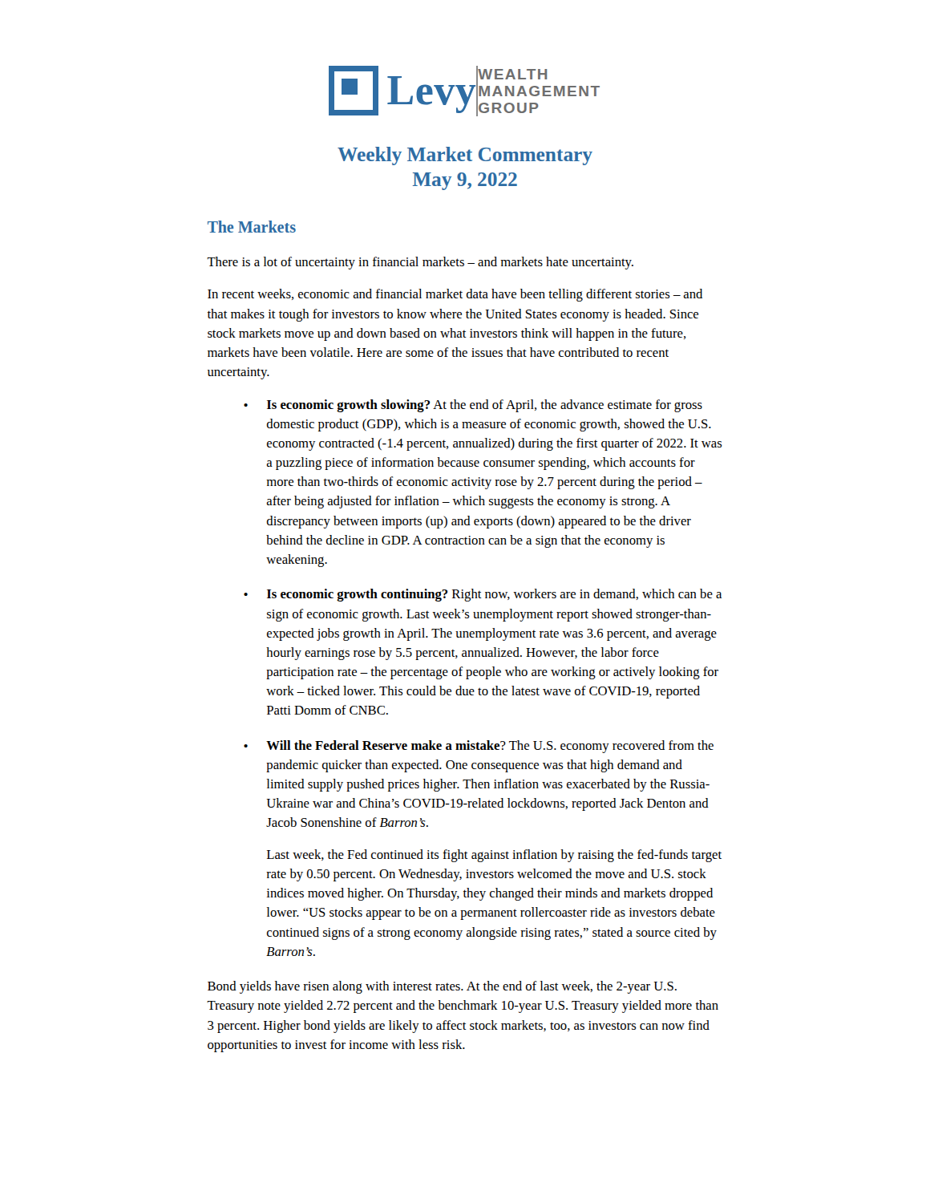| | Levy | | Wealth Management Group |
Weekly Market Commentary
May 9, 2022
The Markets
There is a lot of uncertainty in financial markets – and markets hate uncertainty.
In recent weeks, economic and financial market data have been telling different stories – and that makes it tough for investors to know where the United States economy is headed. Since stock markets move up and down based on what investors think will happen in the future, markets have been volatile. Here are some of the issues that have contributed to recent uncertainty.
Is economic growth slowing? At the end of April, the advance estimate for gross domestic product (GDP), which is a measure of economic growth, showed the U.S. economy contracted (-1.4 percent, annualized) during the first quarter of 2022. It was a puzzling piece of information because consumer spending, which accounts for more than two-thirds of economic activity rose by 2.7 percent during the period – after being adjusted for inflation – which suggests the economy is strong. A discrepancy between imports (up) and exports (down) appeared to be the driver behind the decline in GDP. A contraction can be a sign that the economy is weakening.
Is economic growth continuing? Right now, workers are in demand, which can be a sign of economic growth. Last week’s unemployment report showed stronger-than-expected jobs growth in April. The unemployment rate was 3.6 percent, and average hourly earnings rose by 5.5 percent, annualized. However, the labor force participation rate – the percentage of people who are working or actively looking for work – ticked lower. This could be due to the latest wave of COVID-19, reported Patti Domm of CNBC.
Will the Federal Reserve make a mistake? The U.S. economy recovered from the pandemic quicker than expected. One consequence was that high demand and limited supply pushed prices higher. Then inflation was exacerbated by the Russia-Ukraine war and China’s COVID-19-related lockdowns, reported Jack Denton and Jacob Sonenshine of Barron’s.
Last week, the Fed continued its fight against inflation by raising the fed-funds target rate by 0.50 percent. On Wednesday, investors welcomed the move and U.S. stock indices moved higher. On Thursday, they changed their minds and markets dropped lower. “US stocks appear to be on a permanent rollercoaster ride as investors debate continued signs of a strong economy alongside rising rates,” stated a source cited by Barron’s.
Bond yields have risen along with interest rates. At the end of last week, the 2-year U.S. Treasury note yielded 2.72 percent and the benchmark 10-year U.S. Treasury yielded more than 3 percent. Higher bond yields are likely to affect stock markets, too, as investors can now find opportunities to invest for income with less risk.